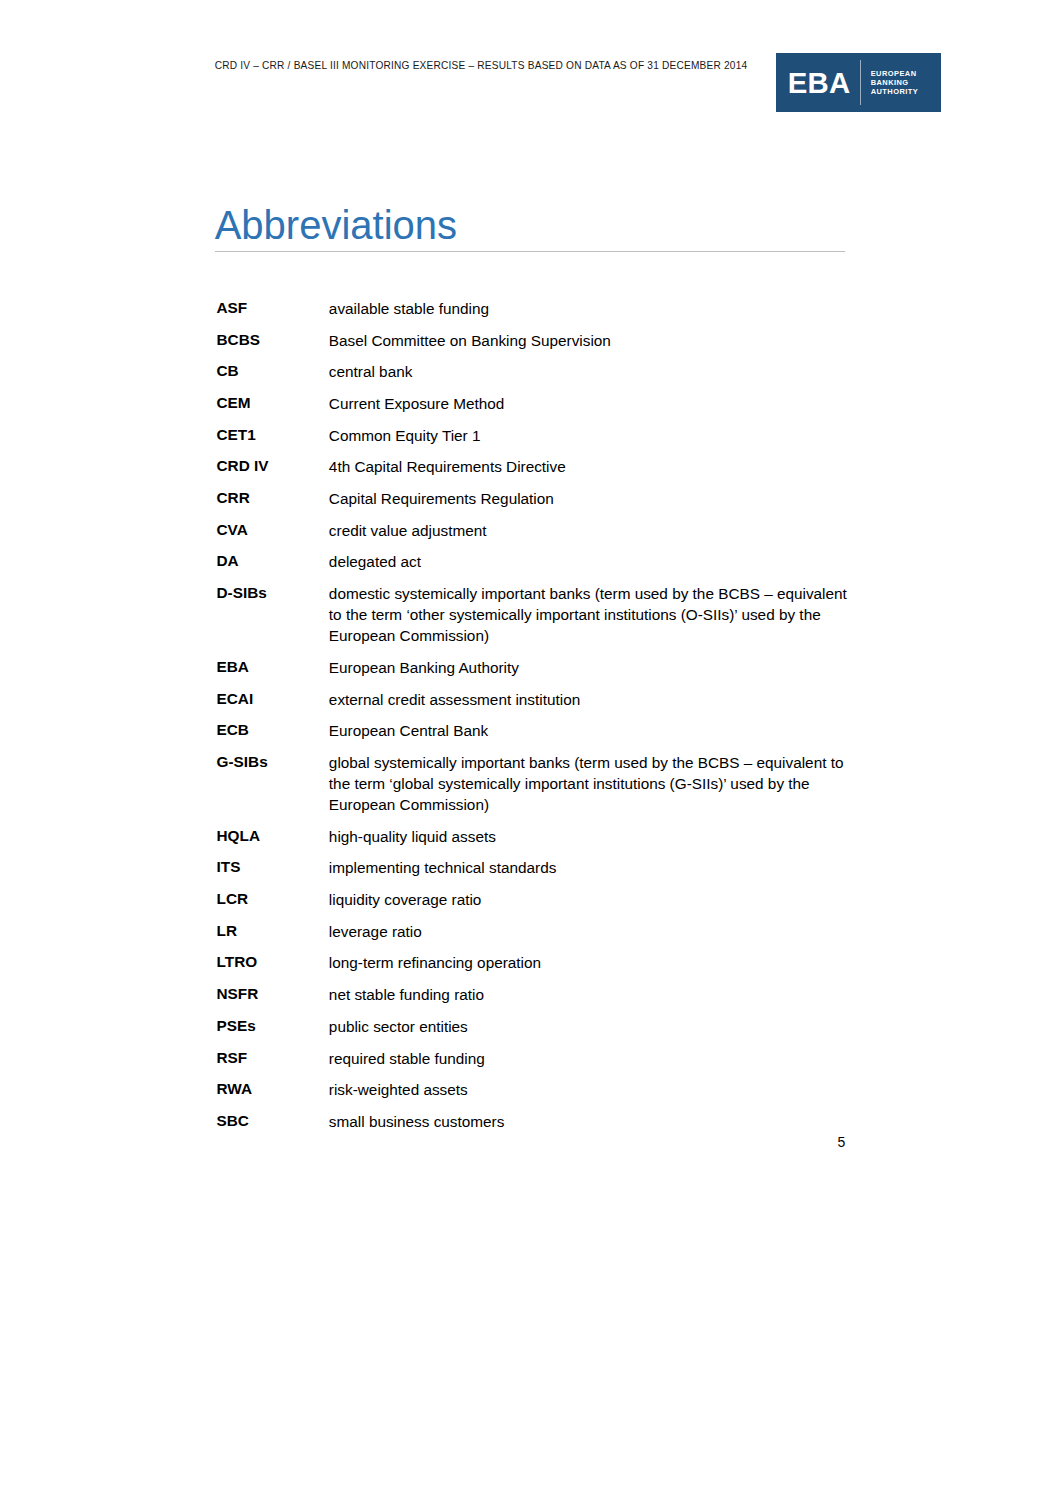CRD IV – CRR / Basel III monitoring exercise – Results based on data as of 31 December 2014
EBA European
Banking
Authority
Abbreviations
| ASF | available stable funding |
| BCBS | Basel Committee on Banking Supervision |
| CB | central bank |
| CEM | Current Exposure Method |
| CET1 | Common Equity Tier 1 |
| CRD IV | 4th Capital Requirements Directive |
| CRR | Capital Requirements Regulation |
| CVA | credit value adjustment |
| DA | delegated act |
| D-SIBs | domestic systemically important banks (term used by the BCBS – equivalent to the term ‘other systemically important institutions (O-SIIs)’ used by the European Commission) |
| EBA | European Banking Authority |
| ECAI | external credit assessment institution |
| ECB | European Central Bank |
| G-SIBs | global systemically important banks (term used by the BCBS – equivalent to the term ‘global systemically important institutions (G-SIIs)’ used by the European Commission) |
| HQLA | high-quality liquid assets |
| ITS | implementing technical standards |
| LCR | liquidity coverage ratio |
| LR | leverage ratio |
| LTRO | long-term refinancing operation |
| NSFR | net stable funding ratio |
| PSEs | public sector entities |
| RSF | required stable funding |
| RWA | risk-weighted assets |
| SBC | small business customers |
5